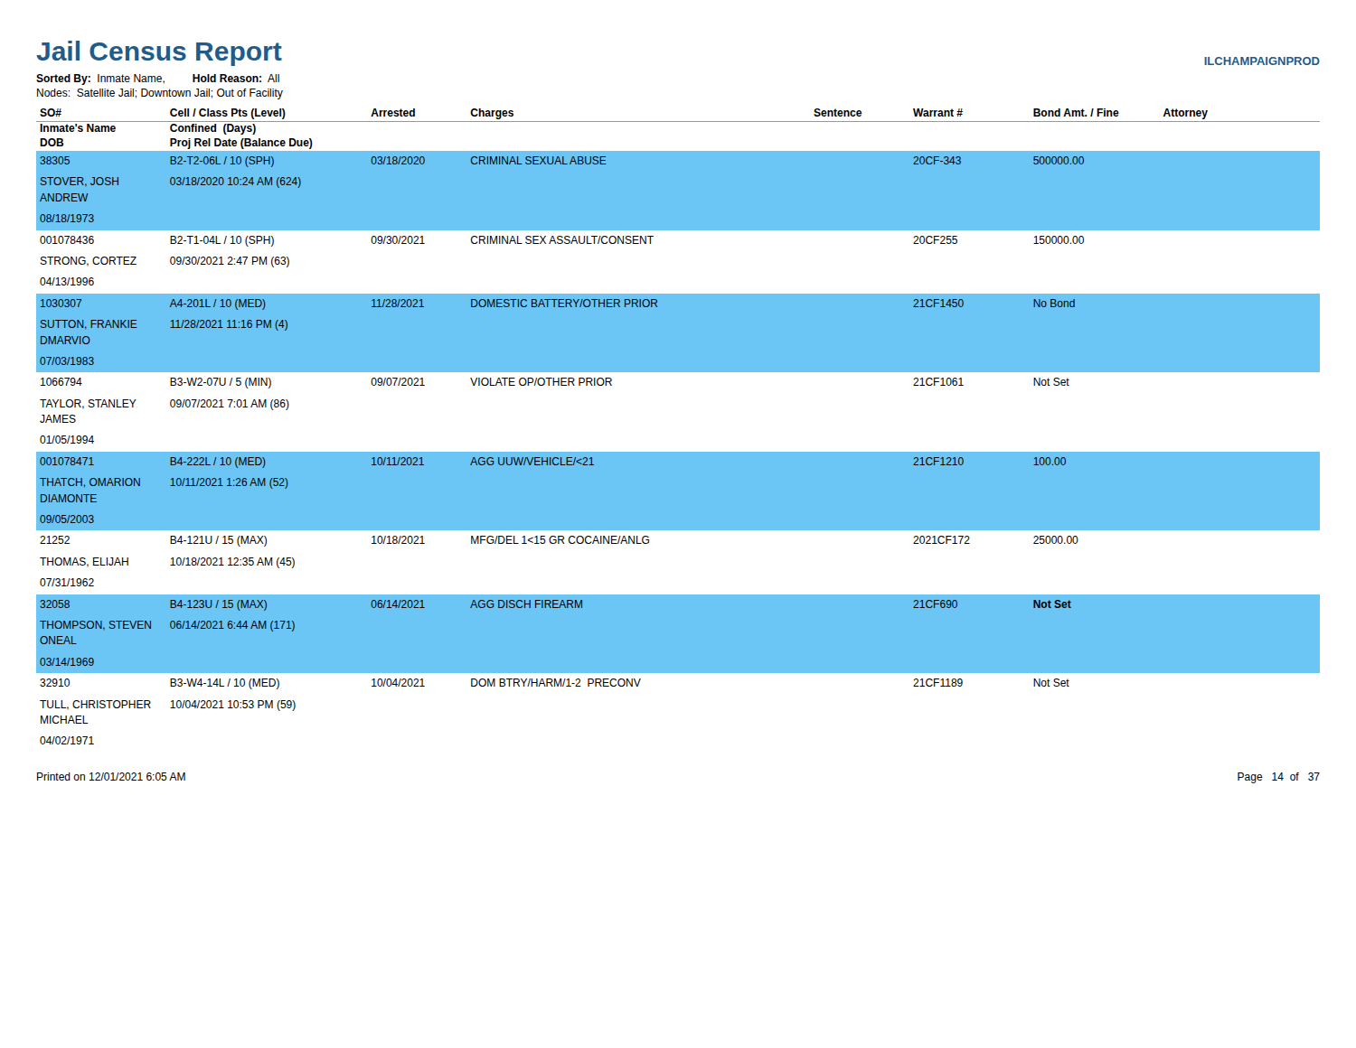ILCHAMPAIGNPROD
Jail Census Report
Sorted By: Inmate Name, Hold Reason: All
Nodes: Satellite Jail; Downtown Jail; Out of Facility
| SO# | Cell / Class Pts (Level) | Arrested | Charges | Sentence | Warrant # | Bond Amt. / Fine | Attorney |
| --- | --- | --- | --- | --- | --- | --- | --- |
| Inmate's Name | Confined (Days) | | | | | | |
| DOB | Proj Rel Date (Balance Due) | | | | | | |
| 38305 | B2-T2-06L / 10 (SPH) | 03/18/2020 | CRIMINAL SEXUAL ABUSE | | 20CF-343 | 500000.00 | |
| STOVER, JOSH ANDREW | 03/18/2020 10:24 AM (624) | | | | | | |
| 08/18/1973 | | | | | | | |
| 001078436 | B2-T1-04L / 10 (SPH) | 09/30/2021 | CRIMINAL SEX ASSAULT/CONSENT | | 20CF255 | 150000.00 | |
| STRONG, CORTEZ | 09/30/2021 2:47 PM (63) | | | | | | |
| 04/13/1996 | | | | | | | |
| 1030307 | A4-201L / 10 (MED) | 11/28/2021 | DOMESTIC BATTERY/OTHER PRIOR | | 21CF1450 | No Bond | |
| SUTTON, FRANKIE DMARVIO | 11/28/2021 11:16 PM (4) | | | | | | |
| 07/03/1983 | | | | | | | |
| 1066794 | B3-W2-07U / 5 (MIN) | 09/07/2021 | VIOLATE OP/OTHER PRIOR | | 21CF1061 | Not Set | |
| TAYLOR, STANLEY JAMES | 09/07/2021 7:01 AM (86) | | | | | | |
| 01/05/1994 | | | | | | | |
| 001078471 | B4-222L / 10 (MED) | 10/11/2021 | AGG UUW/VEHICLE/<21 | | 21CF1210 | 100.00 | |
| THATCH, OMARION DIAMONTE | 10/11/2021 1:26 AM (52) | | | | | | |
| 09/05/2003 | | | | | | | |
| 21252 | B4-121U / 15 (MAX) | 10/18/2021 | MFG/DEL 1<15 GR COCAINE/ANLG | | 2021CF172 | 25000.00 | |
| THOMAS, ELIJAH | 10/18/2021 12:35 AM (45) | | | | | | |
| 07/31/1962 | | | | | | | |
| 32058 | B4-123U / 15 (MAX) | 06/14/2021 | AGG DISCH FIREARM | | 21CF690 | Not Set | |
| THOMPSON, STEVEN ONEAL | 06/14/2021 6:44 AM (171) | | | | | | |
| 03/14/1969 | | | | | | | |
| 32910 | B3-W4-14L / 10 (MED) | 10/04/2021 | DOM BTRY/HARM/1-2 PRECONV | | 21CF1189 | Not Set | |
| TULL, CHRISTOPHER MICHAEL | 10/04/2021 10:53 PM (59) | | | | | | |
| 04/02/1971 | | | | | | | |
Printed on 12/01/2021 6:05 AM Page 14 of 37